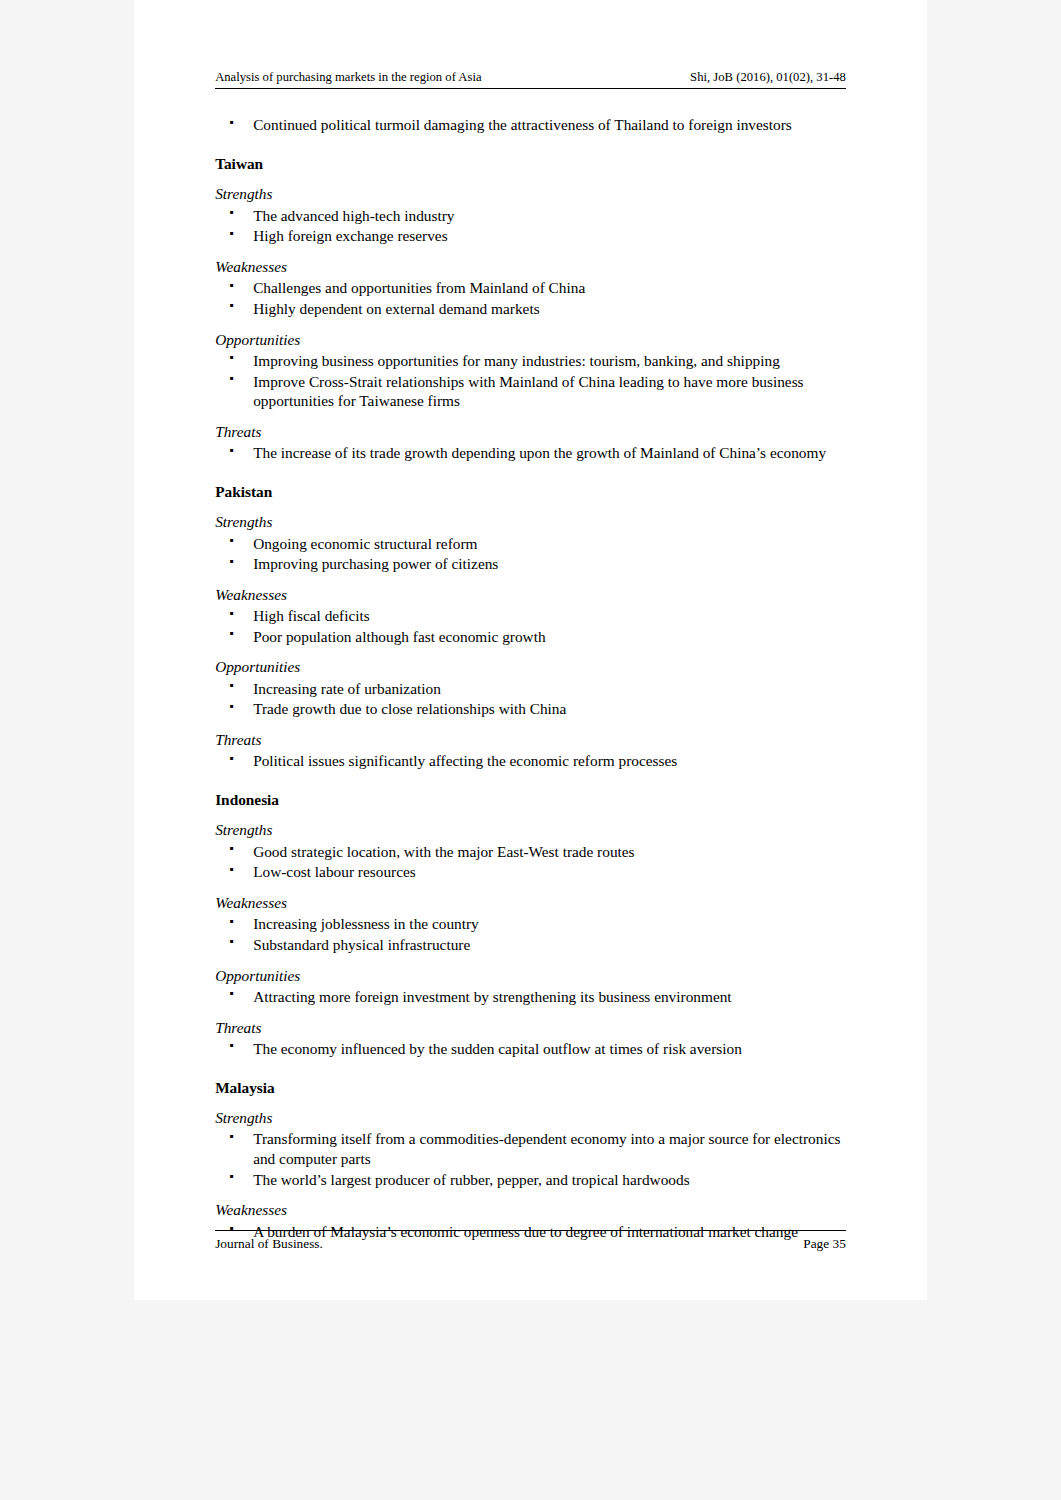Analysis of purchasing markets in the region of Asia Shi, JoB (2016), 01(02), 31-48
Continued political turmoil damaging the attractiveness of Thailand to foreign investors
Taiwan
Strengths
The advanced high-tech industry
High foreign exchange reserves
Weaknesses
Challenges and opportunities from Mainland of China
Highly dependent on external demand markets
Opportunities
Improving business opportunities for many industries: tourism, banking, and shipping
Improve Cross-Strait relationships with Mainland of China leading to have more business opportunities for Taiwanese firms
Threats
The increase of its trade growth depending upon the growth of Mainland of China’s economy
Pakistan
Strengths
Ongoing economic structural reform
Improving purchasing power of citizens
Weaknesses
High fiscal deficits
Poor population although fast economic growth
Opportunities
Increasing rate of urbanization
Trade growth due to close relationships with China
Threats
Political issues significantly affecting the economic reform processes
Indonesia
Strengths
Good strategic location, with the major East-West trade routes
Low-cost labour resources
Weaknesses
Increasing joblessness in the country
Substandard physical infrastructure
Opportunities
Attracting more foreign investment by strengthening its business environment
Threats
The economy influenced by the sudden capital outflow at times of risk aversion
Malaysia
Strengths
Transforming itself from a commodities-dependent economy into a major source for electronics and computer parts
The world’s largest producer of rubber, pepper, and tropical hardwoods
Weaknesses
A burden of Malaysia’s economic openness due to degree of international market change
Journal of Business. Page 35